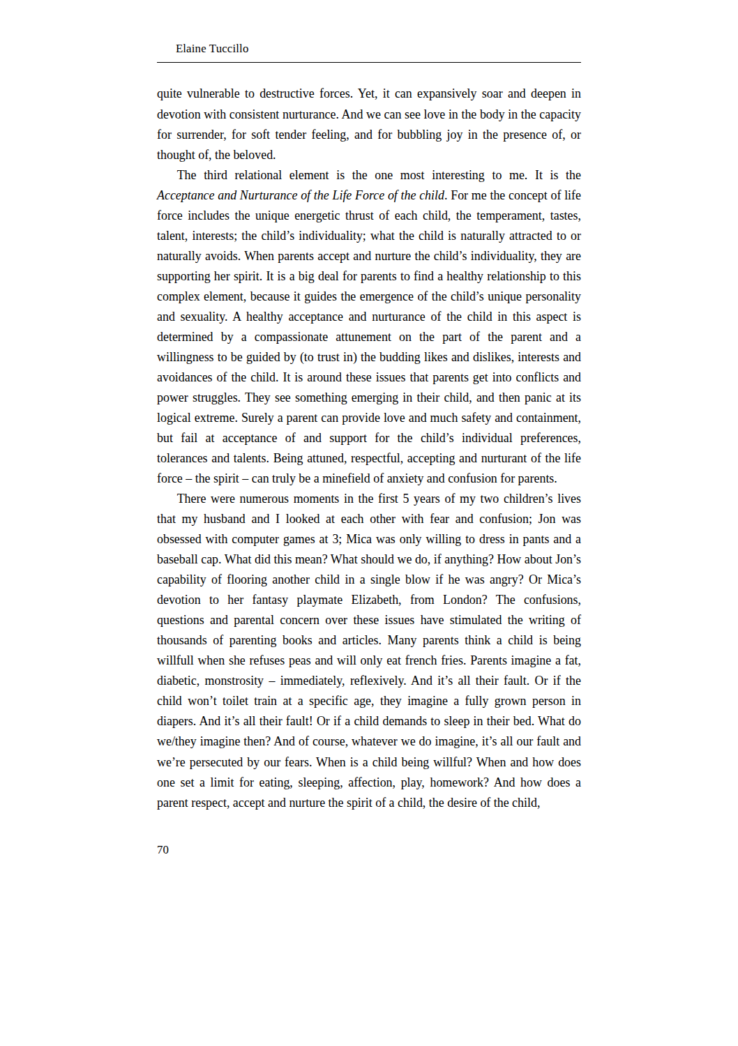Elaine Tuccillo
quite vulnerable to destructive forces. Yet, it can expansively soar and deepen in devotion with consistent nurturance. And we can see love in the body in the capacity for surrender, for soft tender feeling, and for bubbling joy in the presence of, or thought of, the beloved.
The third relational element is the one most interesting to me. It is the Acceptance and Nurturance of the Life Force of the child. For me the concept of life force includes the unique energetic thrust of each child, the temperament, tastes, talent, interests; the child’s individuality; what the child is naturally attracted to or naturally avoids. When parents accept and nurture the child’s individuality, they are supporting her spirit. It is a big deal for parents to find a healthy relationship to this complex element, because it guides the emergence of the child’s unique personality and sexuality. A healthy acceptance and nurturance of the child in this aspect is determined by a compassionate attunement on the part of the parent and a willingness to be guided by (to trust in) the budding likes and dislikes, interests and avoidances of the child. It is around these issues that parents get into conflicts and power struggles. They see something emerging in their child, and then panic at its logical extreme. Surely a parent can provide love and much safety and containment, but fail at acceptance of and support for the child’s individual preferences, tolerances and talents. Being attuned, respectful, accepting and nurturant of the life force – the spirit – can truly be a minefield of anxiety and confusion for parents.
There were numerous moments in the first 5 years of my two children’s lives that my husband and I looked at each other with fear and confusion; Jon was obsessed with computer games at 3; Mica was only willing to dress in pants and a baseball cap. What did this mean? What should we do, if anything? How about Jon’s capability of flooring another child in a single blow if he was angry? Or Mica’s devotion to her fantasy playmate Elizabeth, from London? The confusions, questions and parental concern over these issues have stimulated the writing of thousands of parenting books and articles. Many parents think a child is being willfull when she refuses peas and will only eat french fries. Parents imagine a fat, diabetic, monstrosity – immediately, reflexively. And it’s all their fault. Or if the child won’t toilet train at a specific age, they imagine a fully grown person in diapers. And it’s all their fault! Or if a child demands to sleep in their bed. What do we/they imagine then? And of course, whatever we do imagine, it’s all our fault and we’re persecuted by our fears. When is a child being willful? When and how does one set a limit for eating, sleeping, affection, play, homework? And how does a parent respect, accept and nurture the spirit of a child, the desire of the child,
70